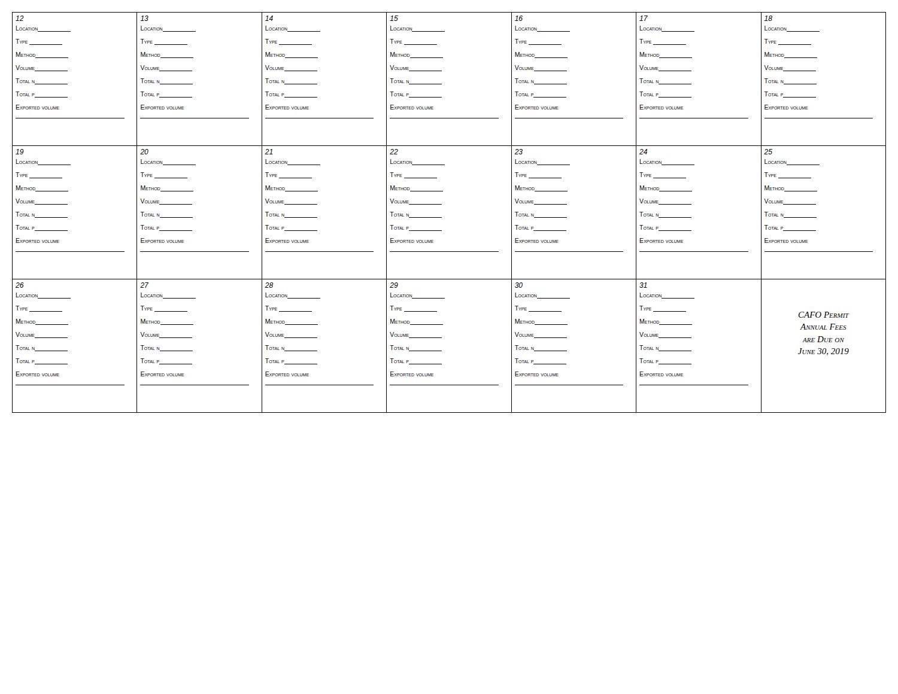| 12 Location Type Method Volume Total N Total P Exported volume | 13 Location Type Method Volume Total N Total P Exported volume | 14 Location Type Method Volume Total N Total P Exported volume | 15 Location Type Method Volume Total N Total P Exported volume | 16 Location Type Method Volume Total N Total P Exported volume | 17 Location Type Method Volume Total N Total P Exported volume | 18 Location Type Method Volume Total N Total P Exported volume |
| 19 Location Type Method Volume Total N Total P Exported volume | 20 Location Type Method Volume Total N Total P Exported volume | 21 Location Type Method Volume Total N Total P Exported volume | 22 Location Type Method Volume Total N Total P Exported volume | 23 Location Type Method Volume Total N Total P Exported volume | 24 Location Type Method Volume Total N Total P Exported volume | 25 Location Type Method Volume Total N Total P Exported volume |
| 26 Location Type Method Volume Total N Total P Exported volume | 27 Location Type Method Volume Total N Total P Exported volume | 28 Location Type Method Volume Total N Total P Exported volume | 29 Location Type Method Volume Total N Total P Exported volume | 30 Location Type Method Volume Total N Total P Exported volume | 31 Location Type Method Volume Total N Total P Exported volume | CAFO Permit Annual Fees are Due on June 30, 2019 |